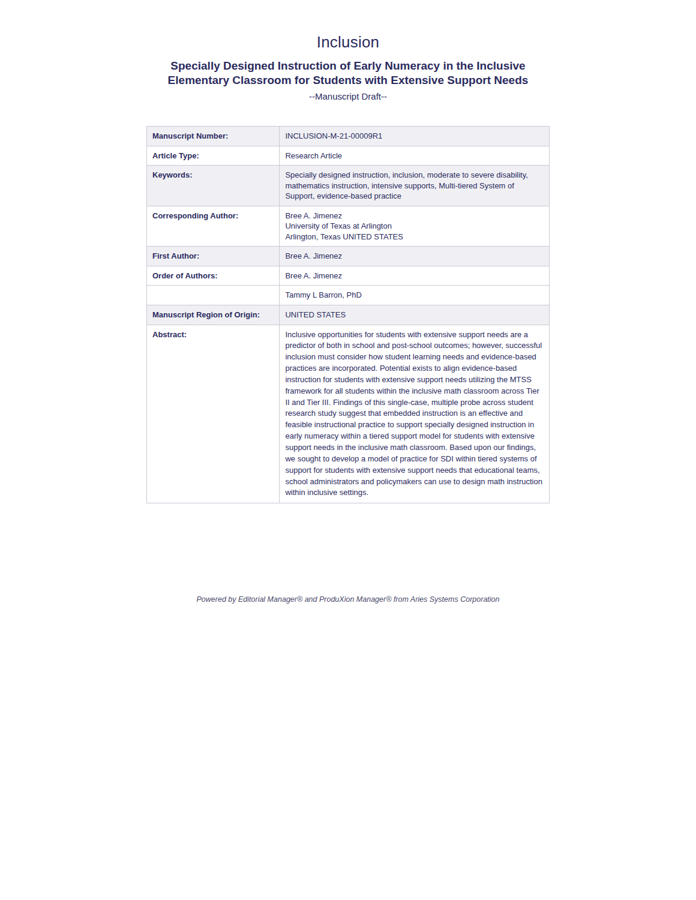Inclusion
Specially Designed Instruction of Early Numeracy in the Inclusive Elementary Classroom for Students with Extensive Support Needs
--Manuscript Draft--
| Manuscript Number: | INCLUSION-M-21-00009R1 |
| Article Type: | Research Article |
| Keywords: | Specially designed instruction, inclusion, moderate to severe disability, mathematics instruction, intensive supports, Multi-tiered System of Support, evidence-based practice |
| Corresponding Author: | Bree A. Jimenez University of Texas at Arlington Arlington, Texas UNITED STATES |
| First Author: | Bree A. Jimenez |
| Order of Authors: | Bree A. Jimenez |
| | Tammy L Barron, PhD |
| Manuscript Region of Origin: | UNITED STATES |
| Abstract: | Inclusive opportunities for students with extensive support needs are a predictor of both in school and post-school outcomes; however, successful inclusion must consider how student learning needs and evidence-based practices are incorporated. Potential exists to align evidence-based instruction for students with extensive support needs utilizing the MTSS framework for all students within the inclusive math classroom across Tier II and Tier III. Findings of this single-case, multiple probe across student research study suggest that embedded instruction is an effective and feasible instructional practice to support specially designed instruction in early numeracy within a tiered support model for students with extensive support needs in the inclusive math classroom. Based upon our findings, we sought to develop a model of practice for SDI within tiered systems of support for students with extensive support needs that educational teams, school administrators and policymakers can use to design math instruction within inclusive settings. |
Powered by Editorial Manager® and ProduXion Manager® from Aries Systems Corporation